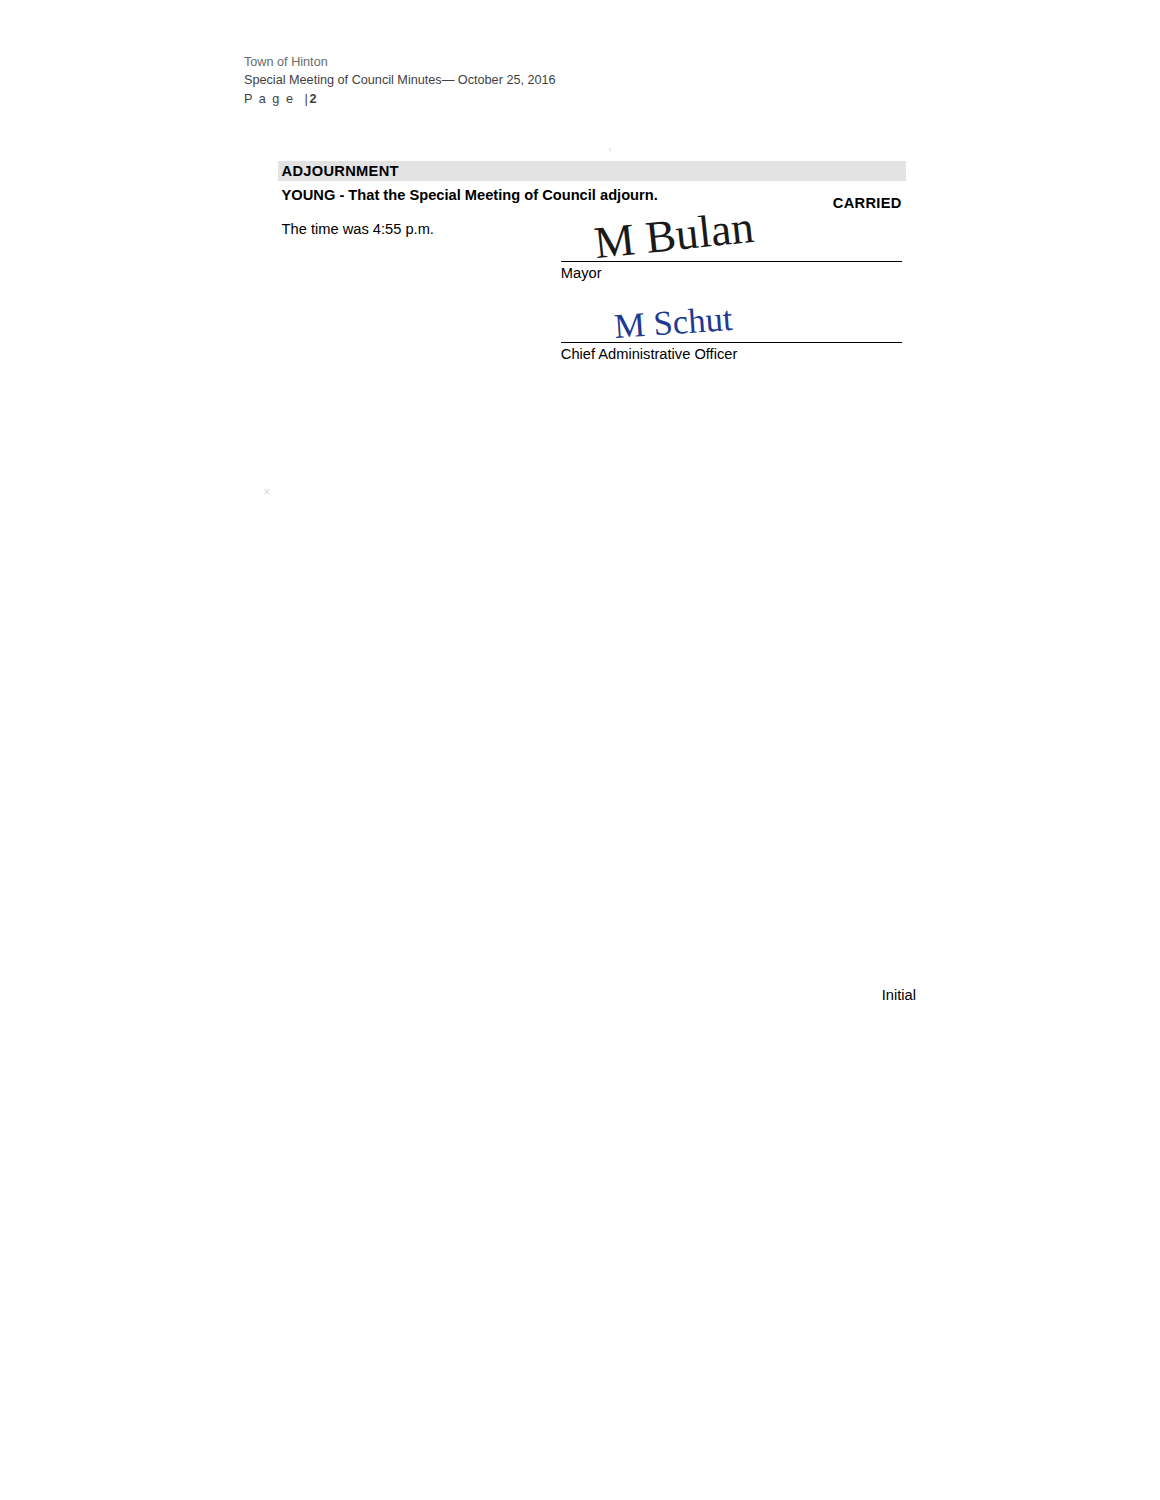Town of Hinton
Special Meeting of Council Minutes— October 25, 2016
P a g e |2
ADJOURNMENT
YOUNG - That the Special Meeting of Council adjourn.
The time was 4:55 p.m.
CARRIED
M Bulan
Mayor
M Schut
Chief Administrative Officer
× '
Initial